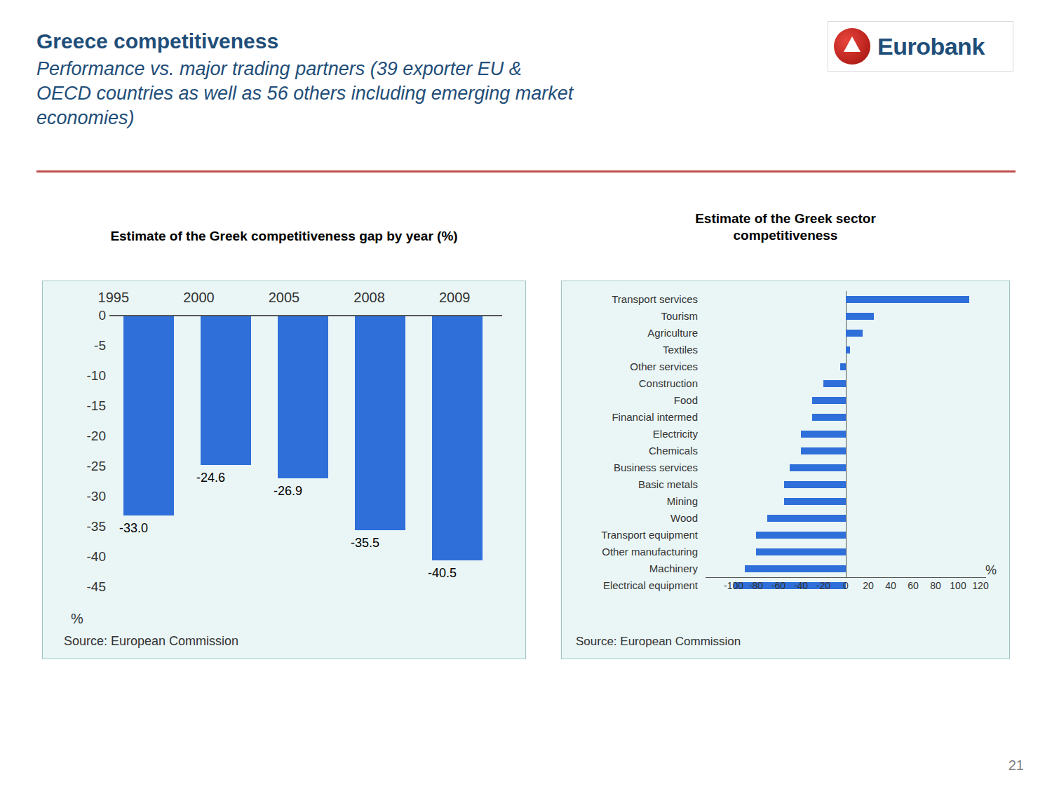Greece competitiveness
Performance vs. major trading partners (39 exporter EU &
OECD countries as well as 56 others including emerging market
economies)
Eurobank
Estimate of the Greek competitiveness gap by year (%)
Estimate of the Greek sector
competitiveness
19952000200520082009
0 -5 -10 -15 -20 -25 -30 -35 -40 -45
-33.0
-24.6
-26.9
-35.5
-40.5
%
Source: European Commission
Transport services
Tourism
Agriculture
Textiles
Other services
Construction
Food
Financial intermed
Electricity
Chemicals
Business services
Basic metals
Mining
Wood
Transport equipment
Other manufacturing
Machinery
Electrical equipment
-100 -80 -60 -40 -20 0 20 40 60 80 100 120
%
Source: European Commission
21